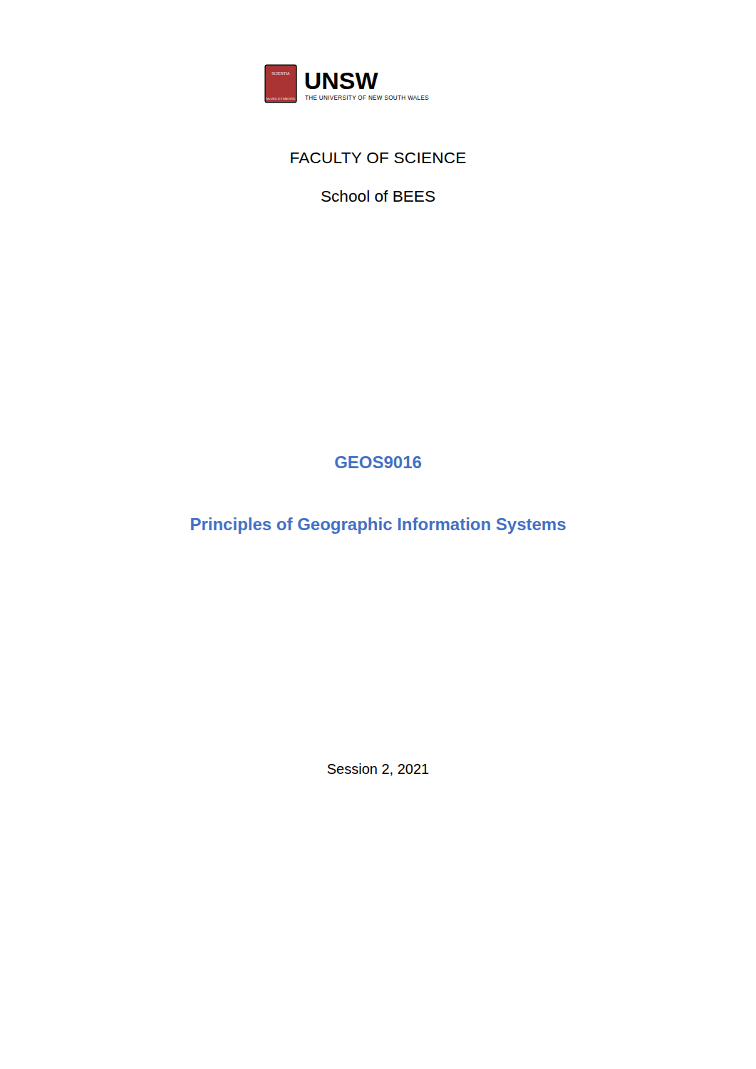FACULTY OF SCIENCE
School of BEES
GEOS9016
Principles of Geographic Information Systems
Session 2, 2021